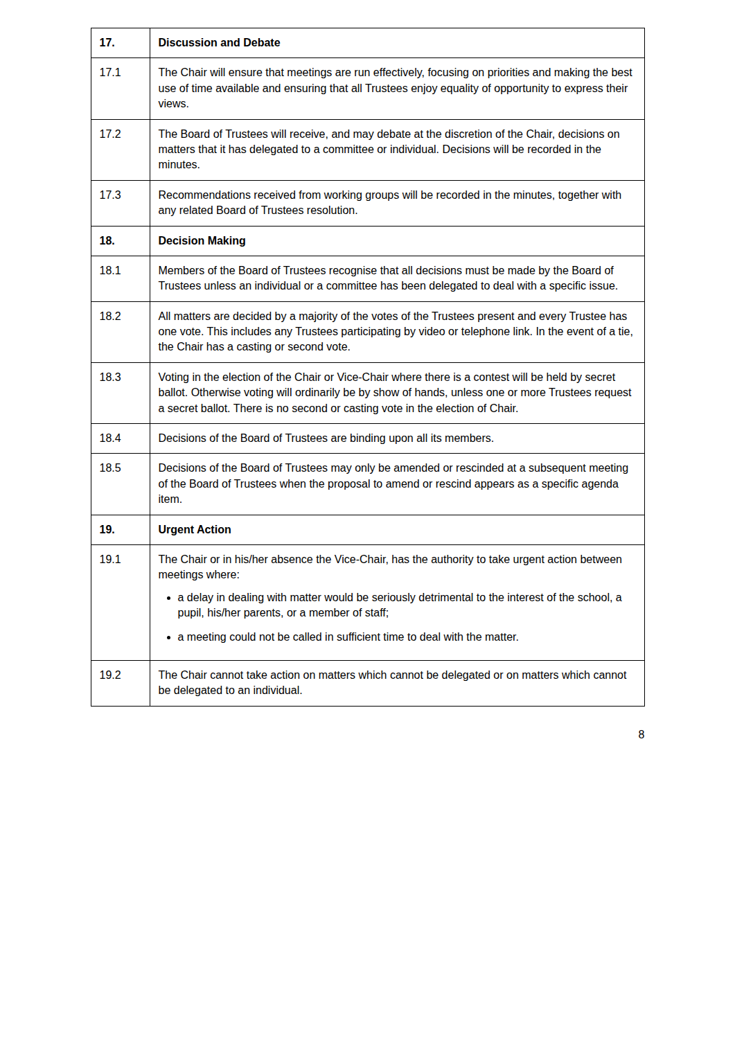| 17. | Discussion and Debate |
| 17.1 | The Chair will ensure that meetings are run effectively, focusing on priorities and making the best use of time available and ensuring that all Trustees enjoy equality of opportunity to express their views. |
| 17.2 | The Board of Trustees will receive, and may debate at the discretion of the Chair, decisions on matters that it has delegated to a committee or individual. Decisions will be recorded in the minutes. |
| 17.3 | Recommendations received from working groups will be recorded in the minutes, together with any related Board of Trustees resolution. |
| 18. | Decision Making |
| 18.1 | Members of the Board of Trustees recognise that all decisions must be made by the Board of Trustees unless an individual or a committee has been delegated to deal with a specific issue. |
| 18.2 | All matters are decided by a majority of the votes of the Trustees present and every Trustee has one vote. This includes any Trustees participating by video or telephone link. In the event of a tie, the Chair has a casting or second vote. |
| 18.3 | Voting in the election of the Chair or Vice-Chair where there is a contest will be held by secret ballot. Otherwise voting will ordinarily be by show of hands, unless one or more Trustees request a secret ballot. There is no second or casting vote in the election of Chair. |
| 18.4 | Decisions of the Board of Trustees are binding upon all its members. |
| 18.5 | Decisions of the Board of Trustees may only be amended or rescinded at a subsequent meeting of the Board of Trustees when the proposal to amend or rescind appears as a specific agenda item. |
| 19. | Urgent Action |
| 19.1 | The Chair or in his/her absence the Vice-Chair, has the authority to take urgent action between meetings where: a delay in dealing with matter would be seriously detrimental to the interest of the school, a pupil, his/her parents, or a member of staff; a meeting could not be called in sufficient time to deal with the matter. |
| 19.2 | The Chair cannot take action on matters which cannot be delegated or on matters which cannot be delegated to an individual. |
8